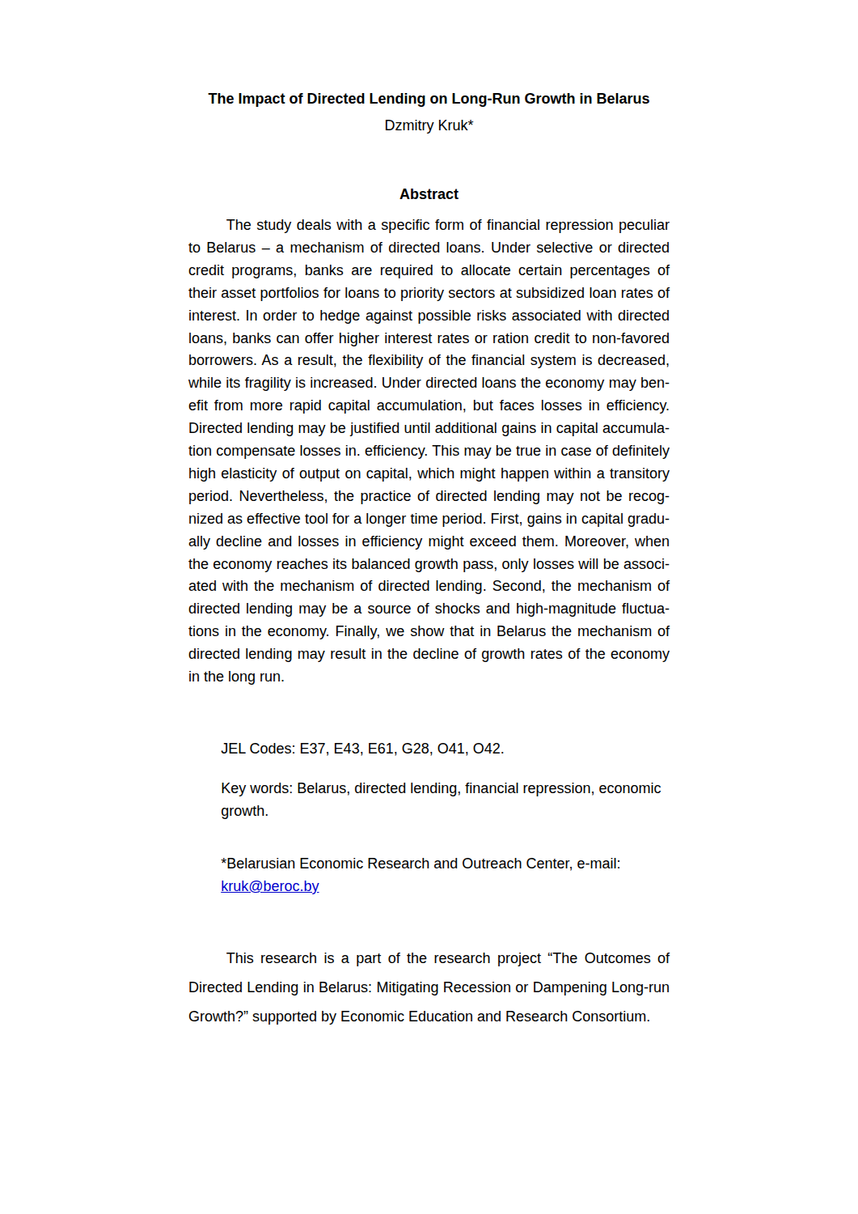The Impact of Directed Lending on Long-Run Growth in Belarus
Dzmitry Kruk*
Abstract
The study deals with a specific form of financial repression peculiar to Belarus – a mechanism of directed loans. Under selective or directed credit programs, banks are required to allocate certain percentages of their asset portfolios for loans to priority sectors at subsidized loan rates of interest. In order to hedge against possible risks associated with directed loans, banks can offer higher interest rates or ration credit to non-favored borrowers. As a result, the flexibility of the financial system is decreased, while its fragility is increased. Under directed loans the economy may benefit from more rapid capital accumulation, but faces losses in efficiency. Directed lending may be justified until additional gains in capital accumulation compensate losses in. efficiency. This may be true in case of definitely high elasticity of output on capital, which might happen within a transitory period. Nevertheless, the practice of directed lending may not be recognized as effective tool for a longer time period. First, gains in capital gradually decline and losses in efficiency might exceed them. Moreover, when the economy reaches its balanced growth pass, only losses will be associated with the mechanism of directed lending. Second, the mechanism of directed lending may be a source of shocks and high-magnitude fluctuations in the economy. Finally, we show that in Belarus the mechanism of directed lending may result in the decline of growth rates of the economy in the long run.
JEL Codes: E37, E43, E61, G28, O41, O42.
Key words: Belarus, directed lending, financial repression, economic growth.
*Belarusian Economic Research and Outreach Center, e-mail: kruk@beroc.by
This research is a part of the research project “The Outcomes of Directed Lending in Belarus: Mitigating Recession or Dampening Long-run Growth?” supported by Economic Education and Research Consortium.